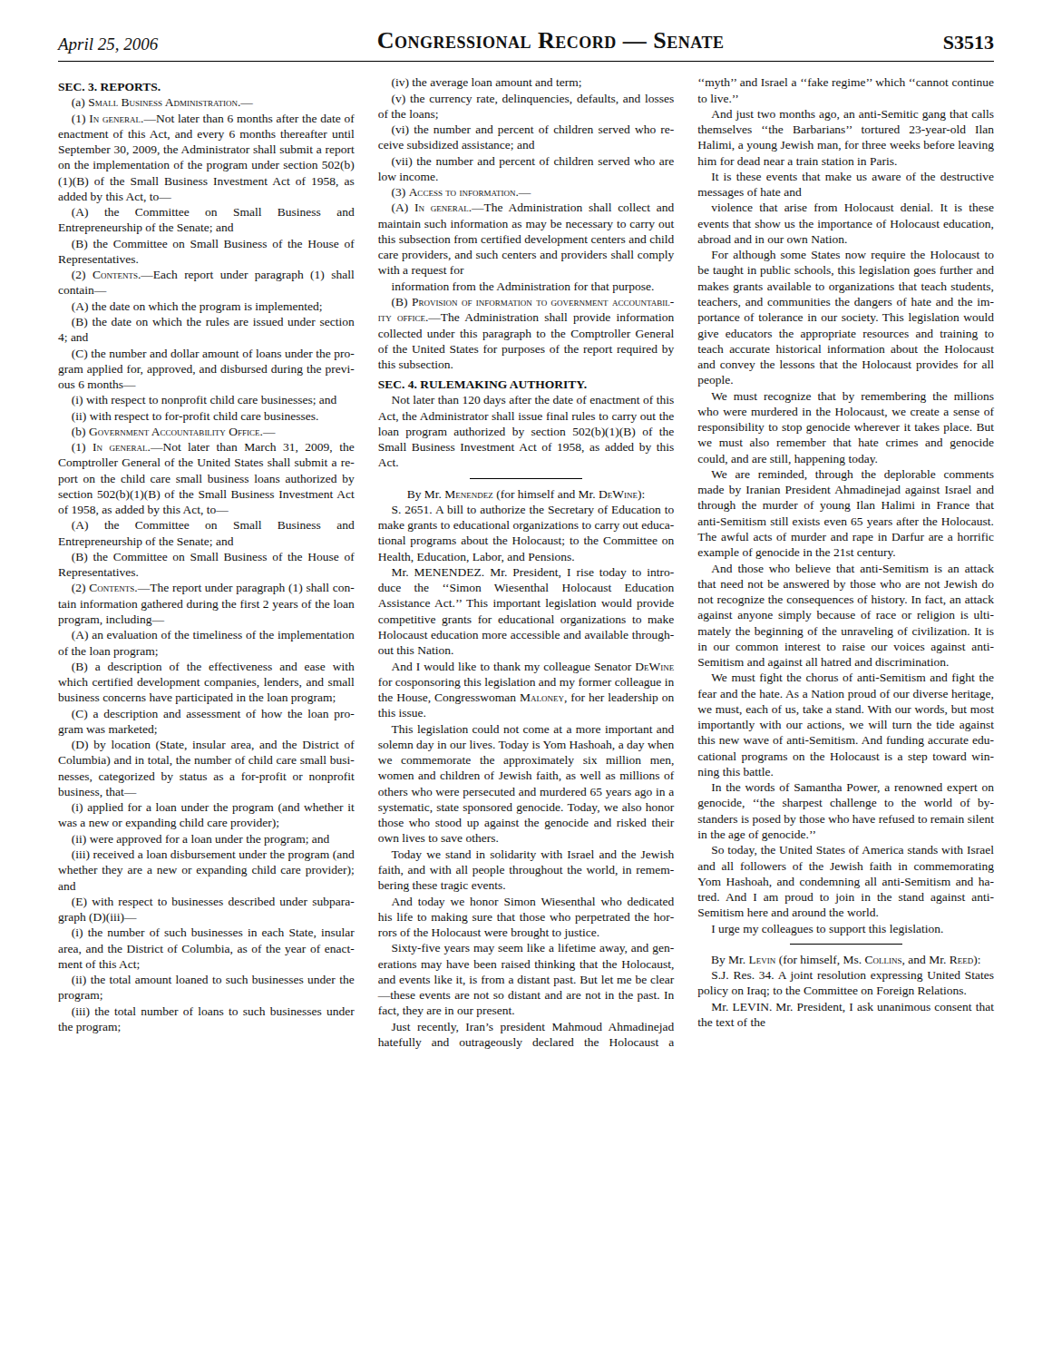April 25, 2006
Congressional Record — Senate
S3513
SEC. 3. REPORTS.
(a) Small Business Administration.—
(1) In general.—Not later than 6 months after the date of enactment of this Act, and every 6 months thereafter until September 30, 2009, the Administrator shall submit a report on the implementation of the program under section 502(b)(1)(B) of the Small Business Investment Act of 1958, as added by this Act, to—
(A) the Committee on Small Business and Entrepreneurship of the Senate; and
(B) the Committee on Small Business of the House of Representatives.
(2) Contents.—Each report under paragraph (1) shall contain—
(A) the date on which the program is implemented;
(B) the date on which the rules are issued under section 4; and
(C) the number and dollar amount of loans under the program applied for, approved, and disbursed during the previous 6 months—
(i) with respect to nonprofit child care businesses; and
(ii) with respect to for-profit child care businesses.
(b) Government Accountability Office.—
(1) In general.—Not later than March 31, 2009, the Comptroller General of the United States shall submit a report on the child care small business loans authorized by section 502(b)(1)(B) of the Small Business Investment Act of 1958, as added by this Act, to—
(A) the Committee on Small Business and Entrepreneurship of the Senate; and
(B) the Committee on Small Business of the House of Representatives.
(2) Contents.—The report under paragraph (1) shall contain information gathered during the first 2 years of the loan program, including—
(A) an evaluation of the timeliness of the implementation of the loan program;
(B) a description of the effectiveness and ease with which certified development companies, lenders, and small business concerns have participated in the loan program;
(C) a description and assessment of how the loan program was marketed;
(D) by location (State, insular area, and the District of Columbia) and in total, the number of child care small businesses, categorized by status as a for-profit or nonprofit business, that—
(i) applied for a loan under the program (and whether it was a new or expanding child care provider);
(ii) were approved for a loan under the program; and
(iii) received a loan disbursement under the program (and whether they are a new or expanding child care provider); and
(E) with respect to businesses described under subparagraph (D)(iii)—
(i) the number of such businesses in each State, insular area, and the District of Columbia, as of the year of enactment of this Act;
(ii) the total amount loaned to such businesses under the program;
(iii) the total number of loans to such businesses under the program;
(iv) the average loan amount and term;
(v) the currency rate, delinquencies, defaults, and losses of the loans;
(vi) the number and percent of children served who receive subsidized assistance; and
(vii) the number and percent of children served who are low income.
(3) Access to information.—
(A) In general.—The Administration shall collect and maintain such information as may be necessary to carry out this subsection from certified development centers and child care providers, and such centers and providers shall comply with a request for
information from the Administration for that purpose.
(B) Provision of information to government accountability office.—The Administration shall provide information collected under this paragraph to the Comptroller General of the United States for purposes of the report required by this subsection.
SEC. 4. RULEMAKING AUTHORITY.
Not later than 120 days after the date of enactment of this Act, the Administrator shall issue final rules to carry out the loan program authorized by section 502(b)(1)(B) of the Small Business Investment Act of 1958, as added by this Act.
By Mr. Menendez (for himself and Mr. DeWine):
S. 2651. A bill to authorize the Secretary of Education to make grants to educational organizations to carry out educational programs about the Holocaust; to the Committee on Health, Education, Labor, and Pensions.
Mr. MENENDEZ. Mr. President, I rise today to introduce the ‘‘Simon Wiesenthal Holocaust Education Assistance Act.’’ This important legislation would provide competitive grants for educational organizations to make Holocaust education more accessible and available throughout this Nation.
And I would like to thank my colleague Senator DeWine for cosponsoring this legislation and my former colleague in the House, Congresswoman Maloney, for her leadership on this issue.
This legislation could not come at a more important and solemn day in our lives. Today is Yom Hashoah, a day when we commemorate the approximately six million men, women and children of Jewish faith, as well as millions of others who were persecuted and murdered 65 years ago in a systematic, state sponsored genocide. Today, we also honor those who stood up against the genocide and risked their own lives to save others.
Today we stand in solidarity with Israel and the Jewish faith, and with all people throughout the world, in remembering these tragic events.
And today we honor Simon Wiesenthal who dedicated his life to making sure that those who perpetrated the horrors of the Holocaust were brought to justice.
Sixty-five years may seem like a lifetime away, and generations may have been raised thinking that the Holocaust, and events like it, is from a distant past. But let me be clear—these events are not so distant and are not in the past. In fact, they are in our present.
Just recently, Iran’s president Mahmoud Ahmadinejad hatefully and outrageously declared the Holocaust a ‘‘myth’’ and Israel a ‘‘fake regime’’ which ‘‘cannot continue to live.’’
And just two months ago, an anti-Semitic gang that calls themselves ‘‘the Barbarians’’ tortured 23-year-old Ilan Halimi, a young Jewish man, for three weeks before leaving him for dead near a train station in Paris.
It is these events that make us aware of the destructive messages of hate and
violence that arise from Holocaust denial. It is these events that show us the importance of Holocaust education, abroad and in our own Nation.
For although some States now require the Holocaust to be taught in public schools, this legislation goes further and makes grants available to organizations that teach students, teachers, and communities the dangers of hate and the importance of tolerance in our society. This legislation would give educators the appropriate resources and training to teach accurate historical information about the Holocaust and convey the lessons that the Holocaust provides for all people.
We must recognize that by remembering the millions who were murdered in the Holocaust, we create a sense of responsibility to stop genocide wherever it takes place. But we must also remember that hate crimes and genocide could, and are still, happening today.
We are reminded, through the deplorable comments made by Iranian President Ahmadinejad against Israel and through the murder of young Ilan Halimi in France that anti-Semitism still exists even 65 years after the Holocaust. The awful acts of murder and rape in Darfur are a horrific example of genocide in the 21st century.
And those who believe that anti-Semitism is an attack that need not be answered by those who are not Jewish do not recognize the consequences of history. In fact, an attack against anyone simply because of race or religion is ultimately the beginning of the unraveling of civilization. It is in our common interest to raise our voices against anti-Semitism and against all hatred and discrimination.
We must fight the chorus of anti-Semitism and fight the fear and the hate. As a Nation proud of our diverse heritage, we must, each of us, take a stand. With our words, but most importantly with our actions, we will turn the tide against this new wave of anti-Semitism. And funding accurate educational programs on the Holocaust is a step toward winning this battle.
In the words of Samantha Power, a renowned expert on genocide, ‘‘the sharpest challenge to the world of bystanders is posed by those who have refused to remain silent in the age of genocide.’’
So today, the United States of America stands with Israel and all followers of the Jewish faith in commemorating Yom Hashoah, and condemning all anti-Semitism and hatred. And I am proud to join in the stand against anti-Semitism here and around the world.
I urge my colleagues to support this legislation.
By Mr. Levin (for himself, Ms. Collins, and Mr. Reed):
S.J. Res. 34. A joint resolution expressing United States policy on Iraq; to the Committee on Foreign Relations.
Mr. LEVIN. Mr. President, I ask unanimous consent that the text of the